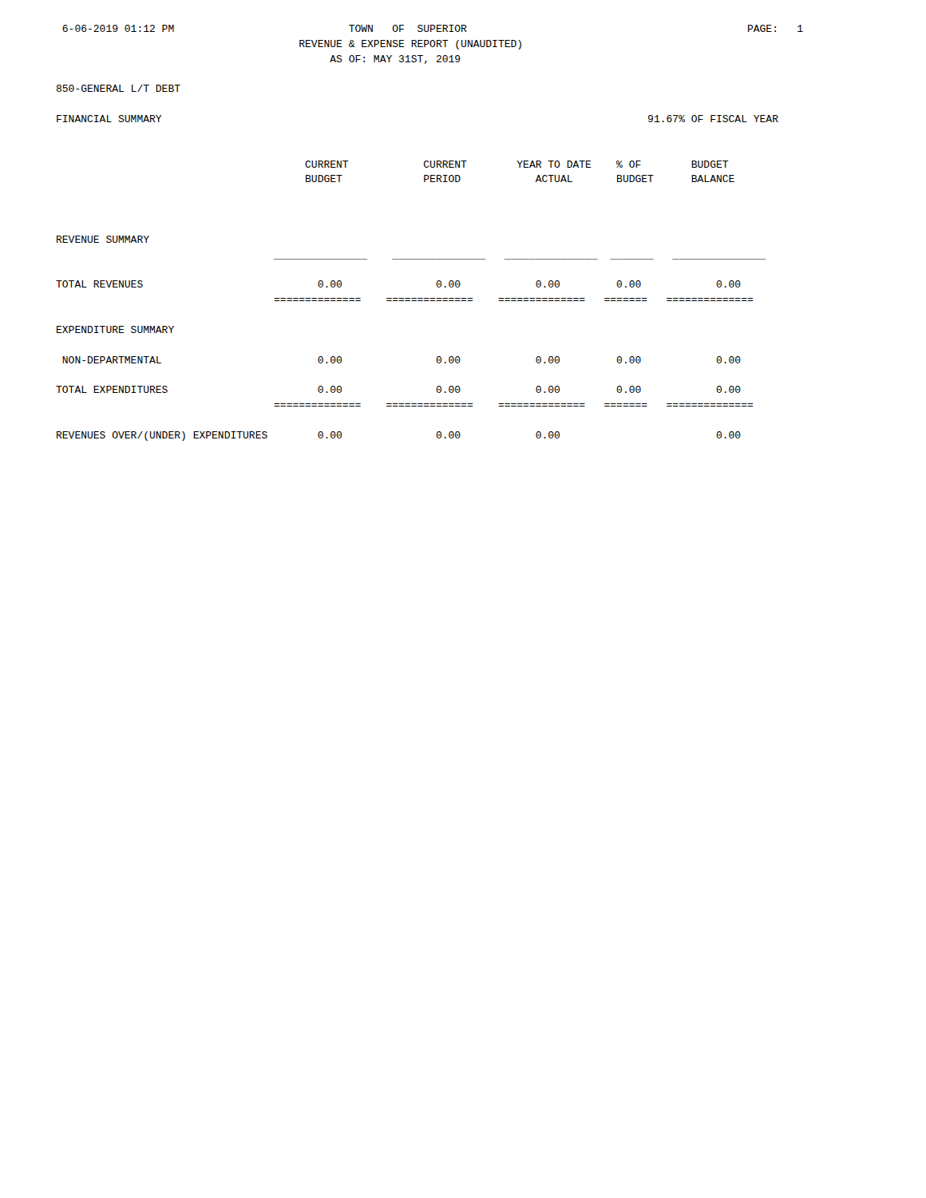6-06-2019 01:12 PM                            TOWN   OF  SUPERIOR                                             PAGE:   1
                                       REVENUE & EXPENSE REPORT (UNAUDITED)
                                            AS OF: MAY 31ST, 2019

850-GENERAL L/T DEBT

FINANCIAL SUMMARY                                                                              91.67% OF FISCAL YEAR


                                        CURRENT            CURRENT        YEAR TO DATE    % OF        BUDGET
                                        BUDGET             PERIOD            ACTUAL       BUDGET      BALANCE



REVENUE SUMMARY
                                   _______________    _______________   _______________  _______   _______________

TOTAL REVENUES                            0.00               0.00            0.00         0.00            0.00
                                   ==============    ==============    ==============   =======   ==============

EXPENDITURE SUMMARY

 NON-DEPARTMENTAL                         0.00               0.00            0.00         0.00            0.00

TOTAL EXPENDITURES                        0.00               0.00            0.00         0.00            0.00
                                   ==============    ==============    ==============   =======   ==============

REVENUES OVER/(UNDER) EXPENDITURES        0.00               0.00            0.00                         0.00